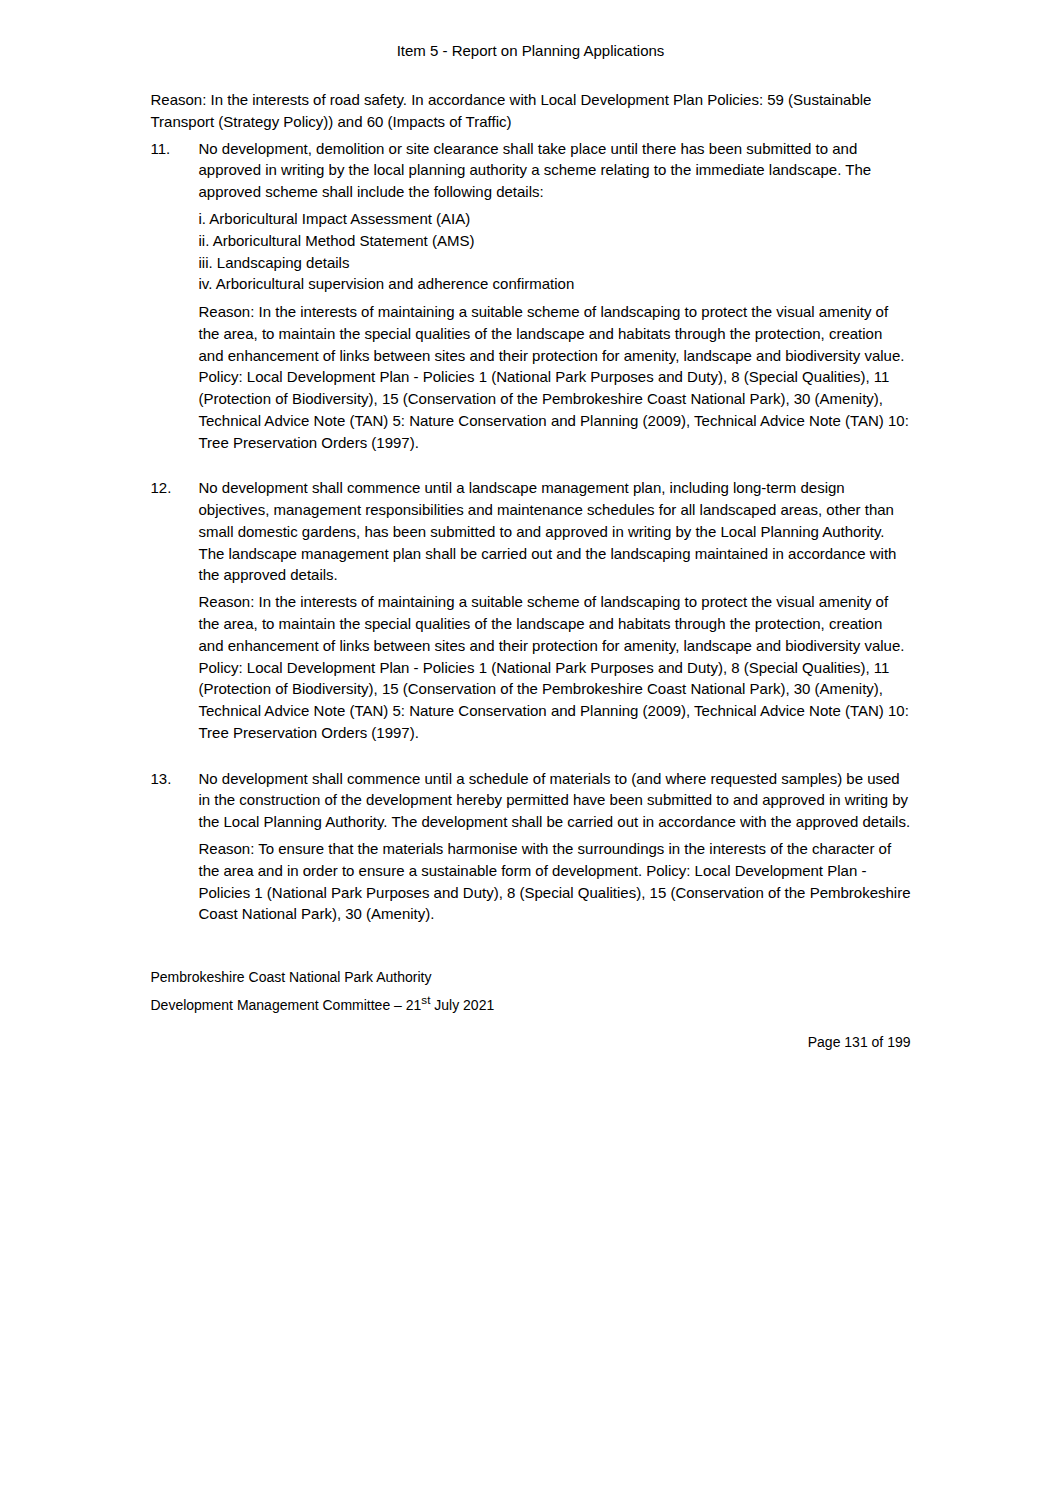Item 5 - Report on Planning Applications
Reason: In the interests of road safety. In accordance with Local Development Plan Policies: 59 (Sustainable Transport (Strategy Policy)) and 60 (Impacts of Traffic)
11.
No development, demolition or site clearance shall take place until there has been submitted to and approved in writing by the local planning authority a scheme relating to the immediate landscape. The approved scheme shall include the following details:
i. Arboricultural Impact Assessment (AIA)
ii. Arboricultural Method Statement (AMS)
iii. Landscaping details
iv. Arboricultural supervision and adherence confirmation
Reason: In the interests of maintaining a suitable scheme of landscaping to protect the visual amenity of the area, to maintain the special qualities of the landscape and habitats through the protection, creation and enhancement of links between sites and their protection for amenity, landscape and biodiversity value. Policy: Local Development Plan - Policies 1 (National Park Purposes and Duty), 8 (Special Qualities), 11 (Protection of Biodiversity), 15 (Conservation of the Pembrokeshire Coast National Park), 30 (Amenity), Technical Advice Note (TAN) 5: Nature Conservation and Planning (2009), Technical Advice Note (TAN) 10: Tree Preservation Orders (1997).
12.
No development shall commence until a landscape management plan, including long-term design objectives, management responsibilities and maintenance schedules for all landscaped areas, other than small domestic gardens, has been submitted to and approved in writing by the Local Planning Authority. The landscape management plan shall be carried out and the landscaping maintained in accordance with the approved details.
Reason: In the interests of maintaining a suitable scheme of landscaping to protect the visual amenity of the area, to maintain the special qualities of the landscape and habitats through the protection, creation and enhancement of links between sites and their protection for amenity, landscape and biodiversity value. Policy: Local Development Plan - Policies 1 (National Park Purposes and Duty), 8 (Special Qualities), 11 (Protection of Biodiversity), 15 (Conservation of the Pembrokeshire Coast National Park), 30 (Amenity), Technical Advice Note (TAN) 5: Nature Conservation and Planning (2009), Technical Advice Note (TAN) 10: Tree Preservation Orders (1997).
13.
No development shall commence until a schedule of materials to (and where requested samples) be used in the construction of the development hereby permitted have been submitted to and approved in writing by the Local Planning Authority. The development shall be carried out in accordance with the approved details.
Reason: To ensure that the materials harmonise with the surroundings in the interests of the character of the area and in order to ensure a sustainable form of development. Policy: Local Development Plan - Policies 1 (National Park Purposes and Duty), 8 (Special Qualities), 15 (Conservation of the Pembrokeshire Coast National Park), 30 (Amenity).
Pembrokeshire Coast National Park Authority
Development Management Committee – 21st July 2021
Page 131 of 199